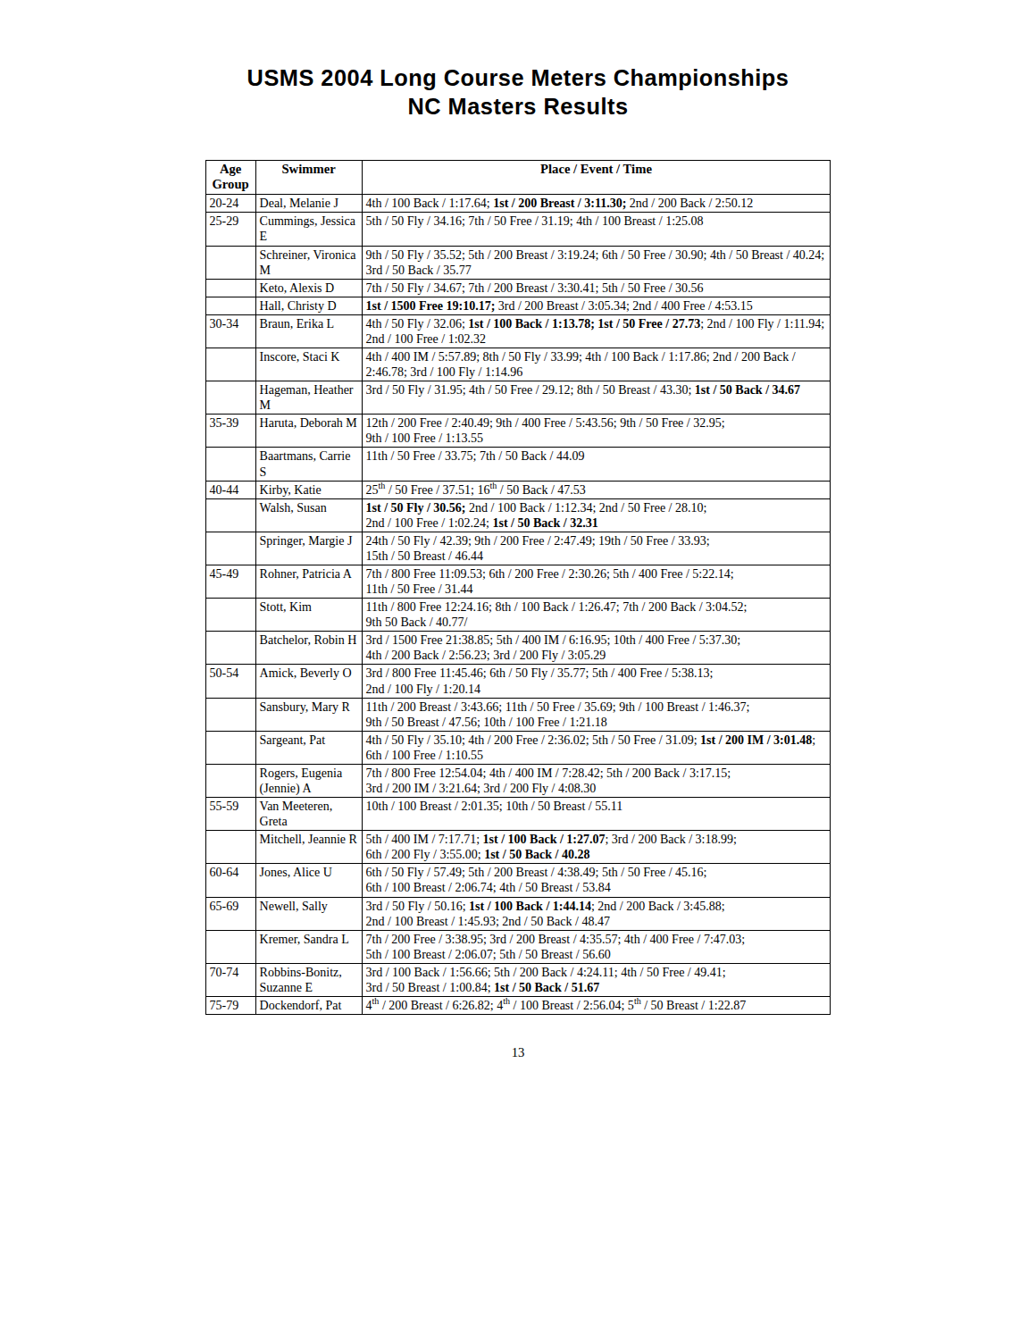USMS 2004 Long Course Meters Championships NC Masters Results
| Age Group | Swimmer | Place / Event / Time |
| --- | --- | --- |
| 20-24 | Deal, Melanie J | 4th / 100 Back / 1:17.64; 1st / 200 Breast / 3:11.30; 2nd / 200 Back / 2:50.12 |
| 25-29 | Cummings, Jessica E | 5th / 50 Fly / 34.16; 7th / 50 Free / 31.19; 4th / 100 Breast / 1:25.08 |
| | Schreiner, Vironica M | 9th / 50 Fly / 35.52; 5th / 200 Breast / 3:19.24; 6th / 50 Free / 30.90; 4th / 50 Breast / 40.24; 3rd / 50 Back / 35.77 |
| | Keto, Alexis D | 7th / 50 Fly / 34.67; 7th / 200 Breast / 3:30.41; 5th / 50 Free / 30.56 |
| | Hall, Christy D | 1st / 1500 Free 19:10.17; 3rd / 200 Breast / 3:05.34; 2nd / 400 Free / 4:53.15 |
| 30-34 | Braun, Erika L | 4th / 50 Fly / 32.06; 1st / 100 Back / 1:13.78; 1st / 50 Free / 27.73 ; 2nd / 100 Fly / 1:11.94; 2nd / 100 Free / 1:02.32 |
| | Inscore, Staci K | 4th / 400 IM / 5:57.89; 8th / 50 Fly / 33.99; 4th / 100 Back / 1:17.86; 2nd / 200 Back / 2:46.78; 3rd / 100 Fly / 1:14.96 |
| | Hageman, Heather M | 3rd / 50 Fly / 31.95; 4th / 50 Free / 29.12; 8th / 50 Breast / 43.30; 1st / 50 Back / 34.67 |
| 35-39 | Haruta, Deborah M | 12th / 200 Free / 2:40.49; 9th / 400 Free / 5:43.56; 9th / 50 Free / 32.95; 9th / 100 Free / 1:13.55 |
| | Baartmans, Carrie S | 11th / 50 Free / 33.75; 7th / 50 Back / 44.09 |
| 40-44 | Kirby, Katie | 25 th / 50 Free / 37.51; 16 th / 50 Back / 47.53 |
| | Walsh, Susan | 1st / 50 Fly / 30.56; 2nd / 100 Back / 1:12.34; 2nd / 50 Free / 28.10; 2nd / 100 Free / 1:02.24; 1st / 50 Back / 32.31 |
| | Springer, Margie J | 24th / 50 Fly / 42.39; 9th / 200 Free / 2:47.49; 19th / 50 Free / 33.93; 15th / 50 Breast / 46.44 |
| 45-49 | Rohner, Patricia A | 7th / 800 Free 11:09.53; 6th / 200 Free / 2:30.26; 5th / 400 Free / 5:22.14; 11th / 50 Free / 31.44 |
| | Stott, Kim | 11th / 800 Free 12:24.16; 8th / 100 Back / 1:26.47; 7th / 200 Back / 3:04.52; 9th 50 Back / 40.77/ |
| | Batchelor, Robin H | 3rd / 1500 Free 21:38.85; 5th / 400 IM / 6:16.95; 10th / 400 Free / 5:37.30; 4th / 200 Back / 2:56.23; 3rd / 200 Fly / 3:05.29 |
| 50-54 | Amick, Beverly O | 3rd / 800 Free 11:45.46; 6th / 50 Fly / 35.77; 5th / 400 Free / 5:38.13; 2nd / 100 Fly / 1:20.14 |
| | Sansbury, Mary R | 11th / 200 Breast / 3:43.66; 11th / 50 Free / 35.69; 9th / 100 Breast / 1:46.37; 9th / 50 Breast / 47.56; 10th / 100 Free / 1:21.18 |
| | Sargeant, Pat | 4th / 50 Fly / 35.10; 4th / 200 Free / 2:36.02; 5th / 50 Free / 31.09; 1st / 200 IM / 3:01.48 ; 6th / 100 Free / 1:10.55 |
| | Rogers, Eugenia (Jennie) A | 7th / 800 Free 12:54.04; 4th / 400 IM / 7:28.42; 5th / 200 Back / 3:17.15; 3rd / 200 IM / 3:21.64; 3rd / 200 Fly / 4:08.30 |
| 55-59 | Van Meeteren, Greta | 10th / 100 Breast / 2:01.35; 10th / 50 Breast / 55.11 |
| | Mitchell, Jeannie R | 5th / 400 IM / 7:17.71; 1st / 100 Back / 1:27.07 ; 3rd / 200 Back / 3:18.99; 6th / 200 Fly / 3:55.00; 1st / 50 Back / 40.28 |
| 60-64 | Jones, Alice U | 6th / 50 Fly / 57.49; 5th / 200 Breast / 4:38.49; 5th / 50 Free / 45.16; 6th / 100 Breast / 2:06.74; 4th / 50 Breast / 53.84 |
| 65-69 | Newell, Sally | 3rd / 50 Fly / 50.16; 1st / 100 Back / 1:44.14 ; 2nd / 200 Back / 3:45.88; 2nd / 100 Breast / 1:45.93; 2nd / 50 Back / 48.47 |
| | Kremer, Sandra L | 7th / 200 Free / 3:38.95; 3rd / 200 Breast / 4:35.57; 4th / 400 Free / 7:47.03; 5th / 100 Breast / 2:06.07; 5th / 50 Breast / 56.60 |
| 70-74 | Robbins-Bonitz, Suzanne E | 3rd / 100 Back / 1:56.66; 5th / 200 Back / 4:24.11; 4th / 50 Free / 49.41; 3rd / 50 Breast / 1:00.84; 1st / 50 Back / 51.67 |
| 75-79 | Dockendorf, Pat | 4 th / 200 Breast / 6:26.82; 4 th / 100 Breast / 2:56.04; 5 th / 50 Breast / 1:22.87 |
13